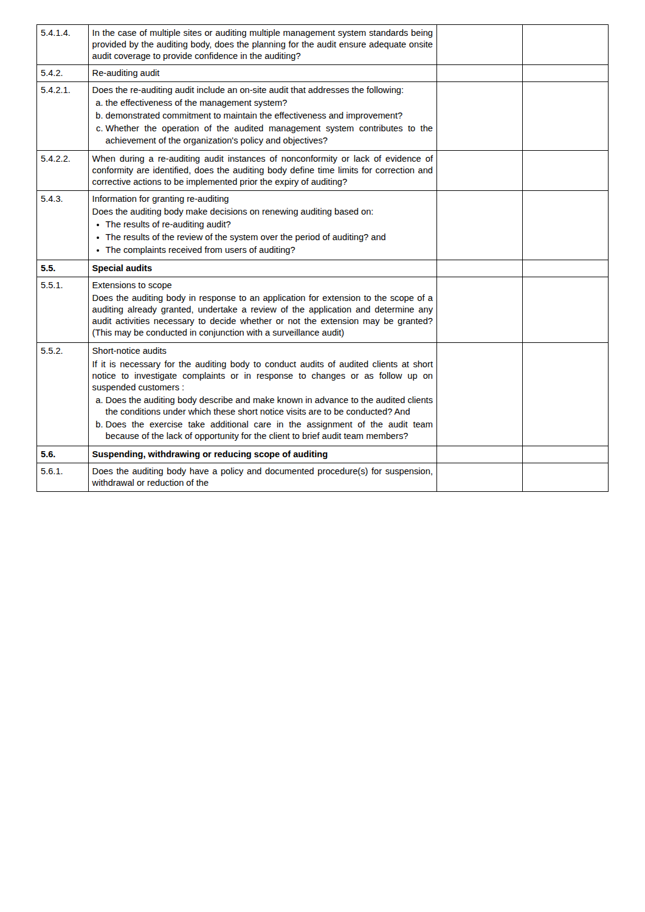| 5.4.1.4. | In the case of multiple sites or auditing multiple management system standards being provided by the auditing body, does the planning for the audit ensure adequate onsite audit coverage to provide confidence in the auditing? | | |
| 5.4.2. | Re-auditing audit | | |
| 5.4.2.1. | Does the re-auditing audit include an on-site audit that addresses the following: the effectiveness of the management system? demonstrated commitment to maintain the effectiveness and improvement? Whether the operation of the audited management system contributes to the achievement of the organization's policy and objectives? | | |
| 5.4.2.2. | When during a re-auditing audit instances of nonconformity or lack of evidence of conformity are identified, does the auditing body define time limits for correction and corrective actions to be implemented prior the expiry of auditing? | | |
| 5.4.3. | Information for granting re-auditing Does the auditing body make decisions on renewing auditing based on: The results of re-auditing audit? The results of the review of the system over the period of auditing? and The complaints received from users of auditing? | | |
| 5.5. | Special audits | | |
| 5.5.1. | Extensions to scope Does the auditing body in response to an application for extension to the scope of a auditing already granted, undertake a review of the application and determine any audit activities necessary to decide whether or not the extension may be granted? (This may be conducted in conjunction with a surveillance audit) | | |
| 5.5.2. | Short-notice audits If it is necessary for the auditing body to conduct audits of audited clients at short notice to investigate complaints or in response to changes or as follow up on suspended customers : Does the auditing body describe and make known in advance to the audited clients the conditions under which these short notice visits are to be conducted? And Does the exercise take additional care in the assignment of the audit team because of the lack of opportunity for the client to brief audit team members? | | |
| 5.6. | Suspending, withdrawing or reducing scope of auditing | | |
| 5.6.1. | Does the auditing body have a policy and documented procedure(s) for suspension, withdrawal or reduction of the | | |